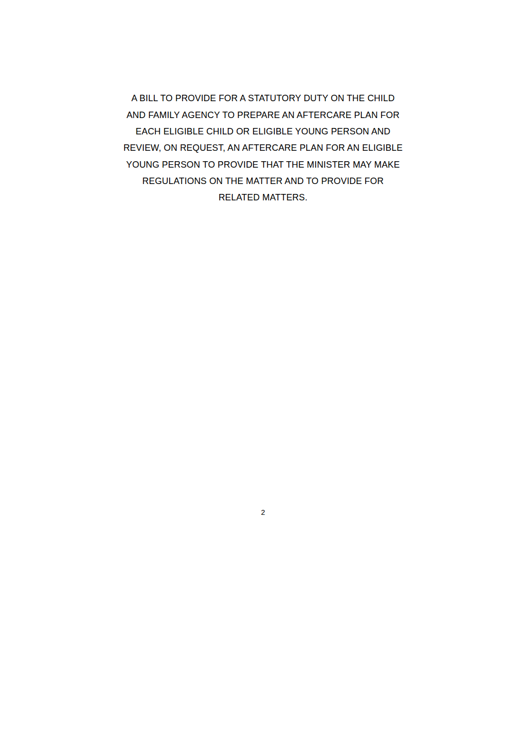A Bill to provide for a statutory duty on the Child and Family Agency to prepare an aftercare plan for each eligible child or eligible young person and review, on request, an aftercare plan for an eligible young person to provide that the Minister may make regulations on the matter and to provide for related matters.
2